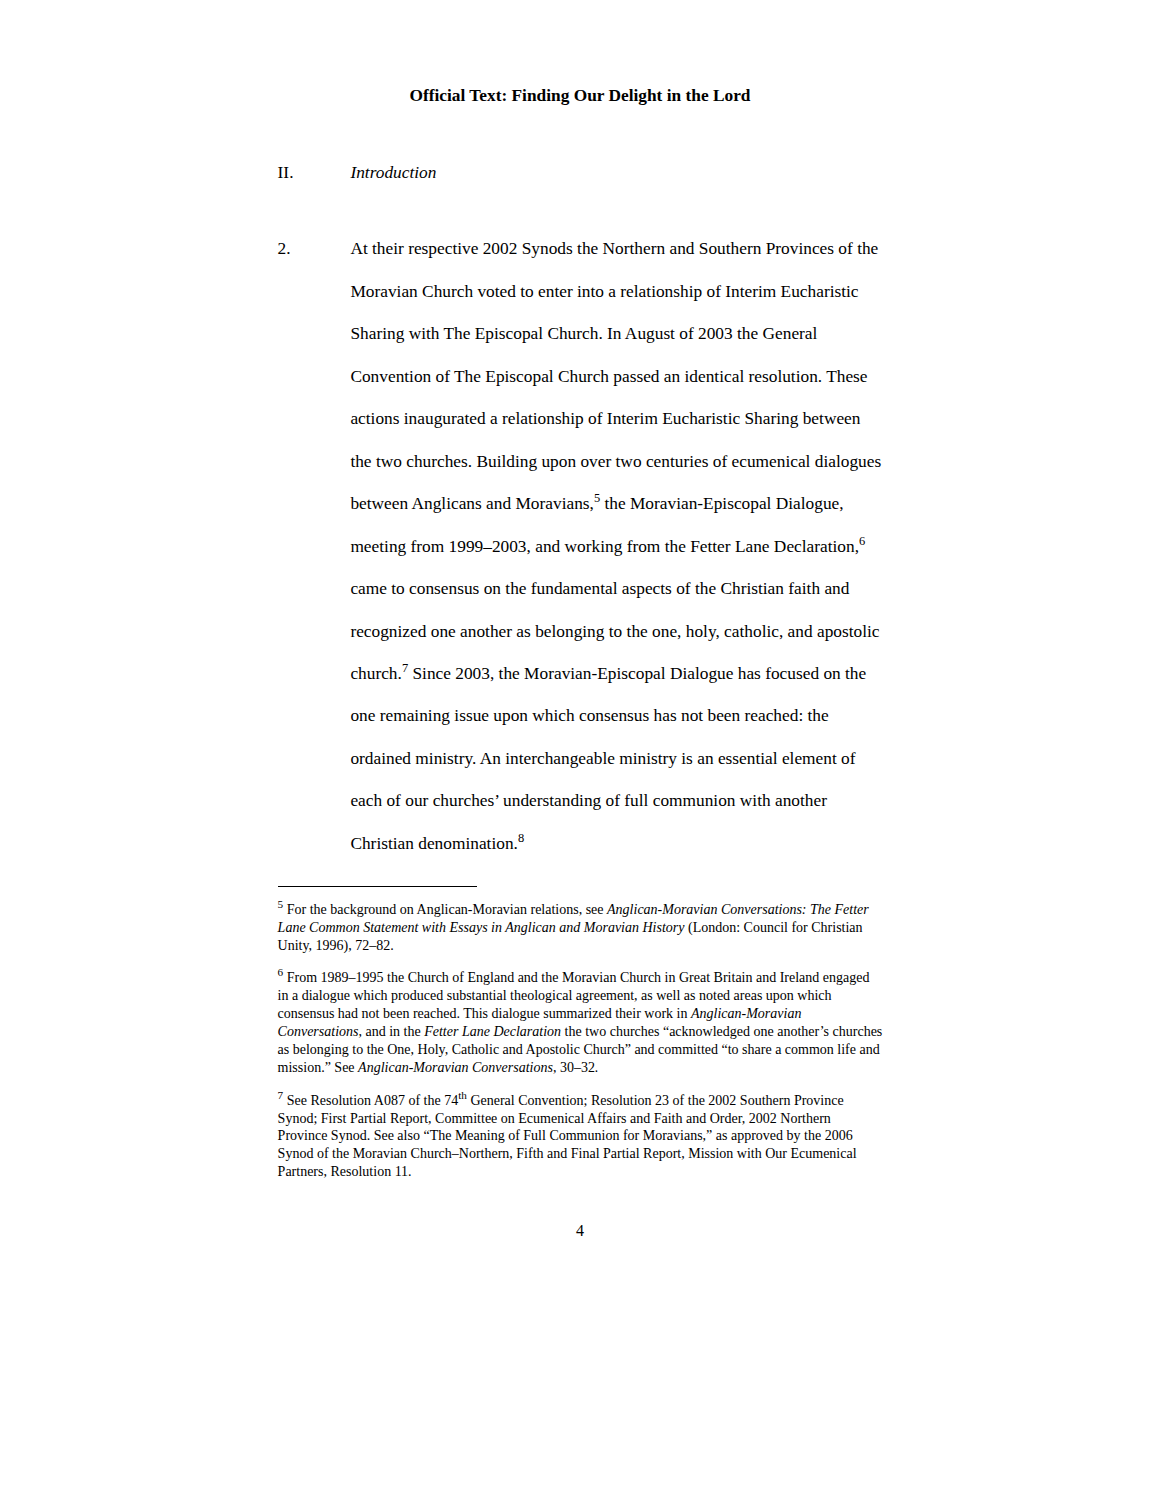Official Text: Finding Our Delight in the Lord
II. Introduction
2. At their respective 2002 Synods the Northern and Southern Provinces of the Moravian Church voted to enter into a relationship of Interim Eucharistic Sharing with The Episcopal Church. In August of 2003 the General Convention of The Episcopal Church passed an identical resolution. These actions inaugurated a relationship of Interim Eucharistic Sharing between the two churches. Building upon over two centuries of ecumenical dialogues between Anglicans and Moravians,5 the Moravian-Episcopal Dialogue, meeting from 1999–2003, and working from the Fetter Lane Declaration,6 came to consensus on the fundamental aspects of the Christian faith and recognized one another as belonging to the one, holy, catholic, and apostolic church.7 Since 2003, the Moravian-Episcopal Dialogue has focused on the one remaining issue upon which consensus has not been reached: the ordained ministry. An interchangeable ministry is an essential element of each of our churches’ understanding of full communion with another Christian denomination.8
5 For the background on Anglican-Moravian relations, see Anglican-Moravian Conversations: The Fetter Lane Common Statement with Essays in Anglican and Moravian History (London: Council for Christian Unity, 1996), 72–82.
6 From 1989–1995 the Church of England and the Moravian Church in Great Britain and Ireland engaged in a dialogue which produced substantial theological agreement, as well as noted areas upon which consensus had not been reached. This dialogue summarized their work in Anglican-Moravian Conversations, and in the Fetter Lane Declaration the two churches “acknowledged one another’s churches as belonging to the One, Holy, Catholic and Apostolic Church” and committed “to share a common life and mission.” See Anglican-Moravian Conversations, 30–32.
7 See Resolution A087 of the 74th General Convention; Resolution 23 of the 2002 Southern Province Synod; First Partial Report, Committee on Ecumenical Affairs and Faith and Order, 2002 Northern Province Synod. See also “The Meaning of Full Communion for Moravians,” as approved by the 2006 Synod of the Moravian Church–Northern, Fifth and Final Partial Report, Mission with Our Ecumenical Partners, Resolution 11.
4